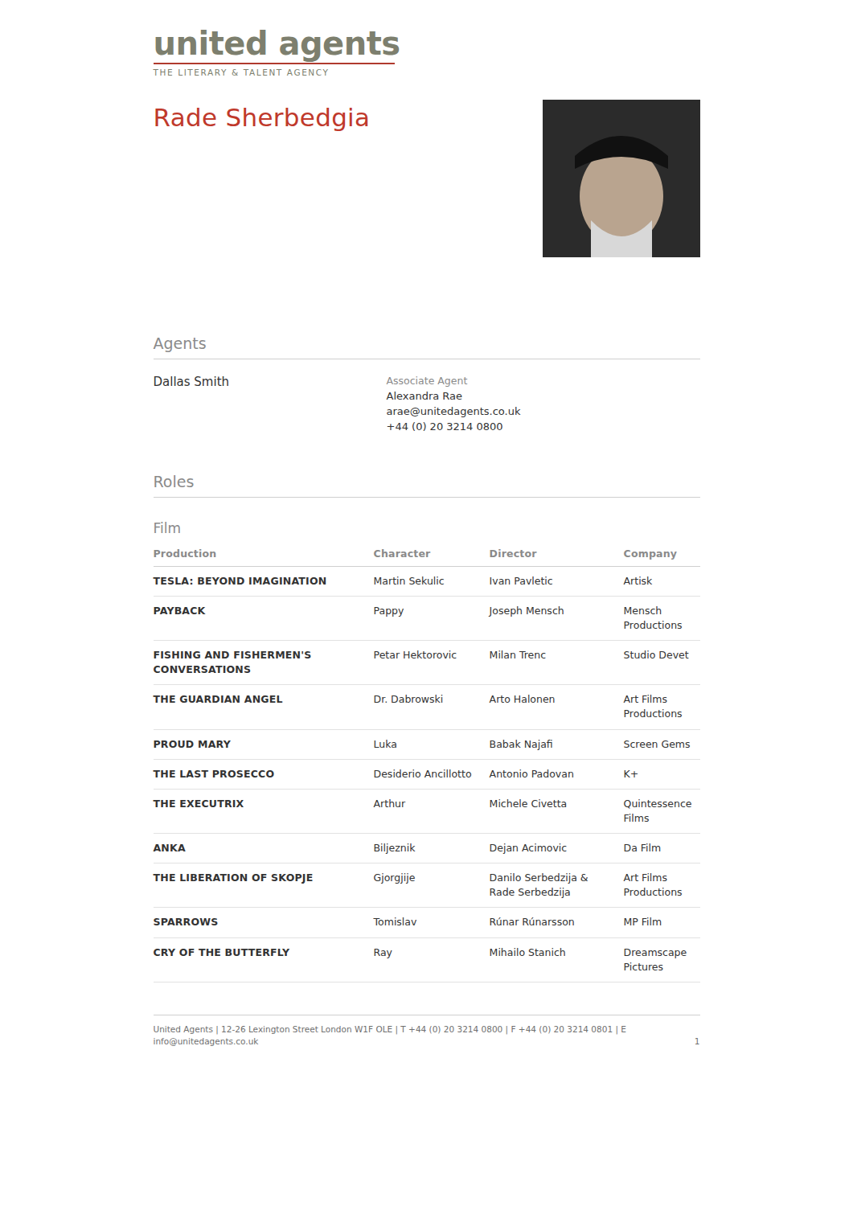united agents
The Literary & Talent Agency
Rade Sherbedgia
Agents
| Dallas Smith | Associate Agent Alexandra Rae arae@unitedagents.co.uk +44 (0) 20 3214 0800 |
Roles
Film
| Production | Character | Director | Company |
| --- | --- | --- | --- |
| Tesla: Beyond Imagination | Martin Sekulic | Ivan Pavletic | Artisk |
| Payback | Pappy | Joseph Mensch | Mensch Productions |
| Fishing and Fishermen's Conversations | Petar Hektorovic | Milan Trenc | Studio Devet |
| The Guardian Angel | Dr. Dabrowski | Arto Halonen | Art Films Productions |
| Proud Mary | Luka | Babak Najafi | Screen Gems |
| The Last Prosecco | Desiderio Ancillotto | Antonio Padovan | K+ |
| The Executrix | Arthur | Michele Civetta | Quintessence Films |
| Anka | Biljeznik | Dejan Acimovic | Da Film |
| The Liberation of Skopje | Gjorgjije | Danilo Serbedzija & Rade Serbedzija | Art Films Productions |
| Sparrows | Tomislav | Rúnar Rúnarsson | MP Film |
| Cry of the Butterfly | Ray | Mihailo Stanich | Dreamscape Pictures |
United Agents | 12-26 Lexington Street London W1F OLE | T +44 (0) 20 3214 0800 | F +44 (0) 20 3214 0801 | E info@unitedagents.co.uk 1